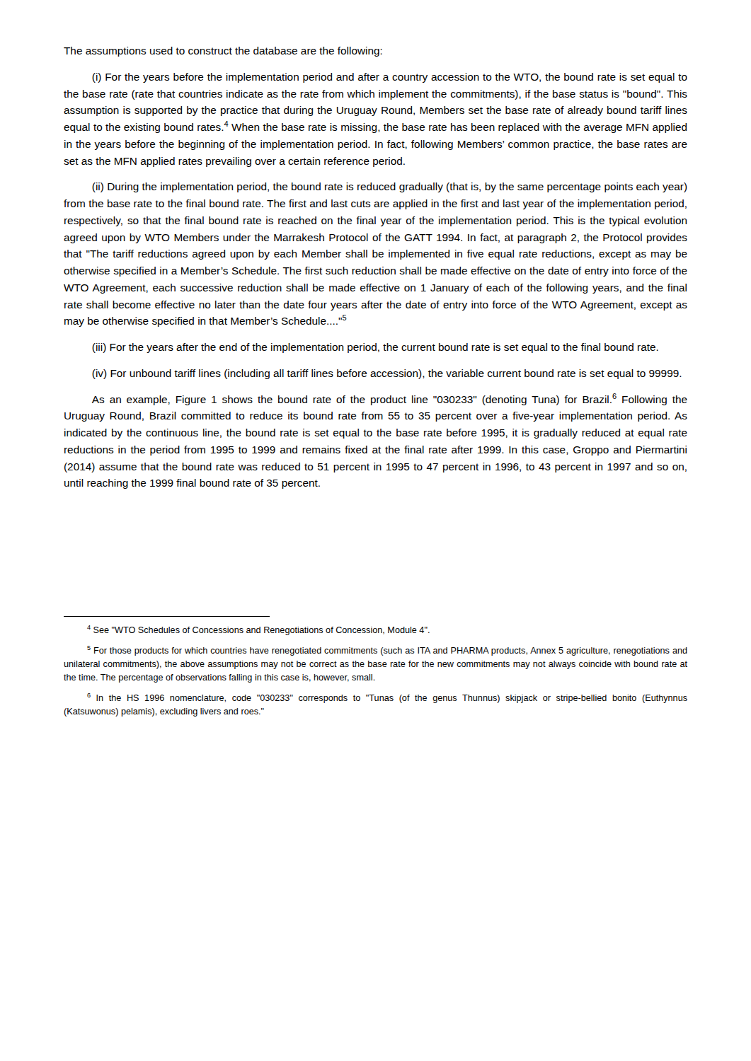The assumptions used to construct the database are the following:
(i) For the years before the implementation period and after a country accession to the WTO, the bound rate is set equal to the base rate (rate that countries indicate as the rate from which implement the commitments), if the base status is "bound". This assumption is supported by the practice that during the Uruguay Round, Members set the base rate of already bound tariff lines equal to the existing bound rates.4 When the base rate is missing, the base rate has been replaced with the average MFN applied in the years before the beginning of the implementation period. In fact, following Members’ common practice, the base rates are set as the MFN applied rates prevailing over a certain reference period.
(ii) During the implementation period, the bound rate is reduced gradually (that is, by the same percentage points each year) from the base rate to the final bound rate. The first and last cuts are applied in the first and last year of the implementation period, respectively, so that the final bound rate is reached on the final year of the implementation period. This is the typical evolution agreed upon by WTO Members under the Marrakesh Protocol of the GATT 1994. In fact, at paragraph 2, the Protocol provides that "The tariff reductions agreed upon by each Member shall be implemented in five equal rate reductions, except as may be otherwise specified in a Member’s Schedule. The first such reduction shall be made effective on the date of entry into force of the WTO Agreement, each successive reduction shall be made effective on 1 January of each of the following years, and the final rate shall become effective no later than the date four years after the date of entry into force of the WTO Agreement, except as may be otherwise specified in that Member’s Schedule...."5
(iii) For the years after the end of the implementation period, the current bound rate is set equal to the final bound rate.
(iv) For unbound tariff lines (including all tariff lines before accession), the variable current bound rate is set equal to 99999.
As an example, Figure 1 shows the bound rate of the product line "030233" (denoting Tuna) for Brazil.6 Following the Uruguay Round, Brazil committed to reduce its bound rate from 55 to 35 percent over a five-year implementation period. As indicated by the continuous line, the bound rate is set equal to the base rate before 1995, it is gradually reduced at equal rate reductions in the period from 1995 to 1999 and remains fixed at the final rate after 1999. In this case, Groppo and Piermartini (2014) assume that the bound rate was reduced to 51 percent in 1995 to 47 percent in 1996, to 43 percent in 1997 and so on, until reaching the 1999 final bound rate of 35 percent.
4 See "WTO Schedules of Concessions and Renegotiations of Concession, Module 4".
5 For those products for which countries have renegotiated commitments (such as ITA and PHARMA products, Annex 5 agriculture, renegotiations and unilateral commitments), the above assumptions may not be correct as the base rate for the new commitments may not always coincide with bound rate at the time. The percentage of observations falling in this case is, however, small.
6 In the HS 1996 nomenclature, code "030233" corresponds to "Tunas (of the genus Thunnus) skipjack or stripe-bellied bonito (Euthynnus (Katsuwonus) pelamis), excluding livers and roes."